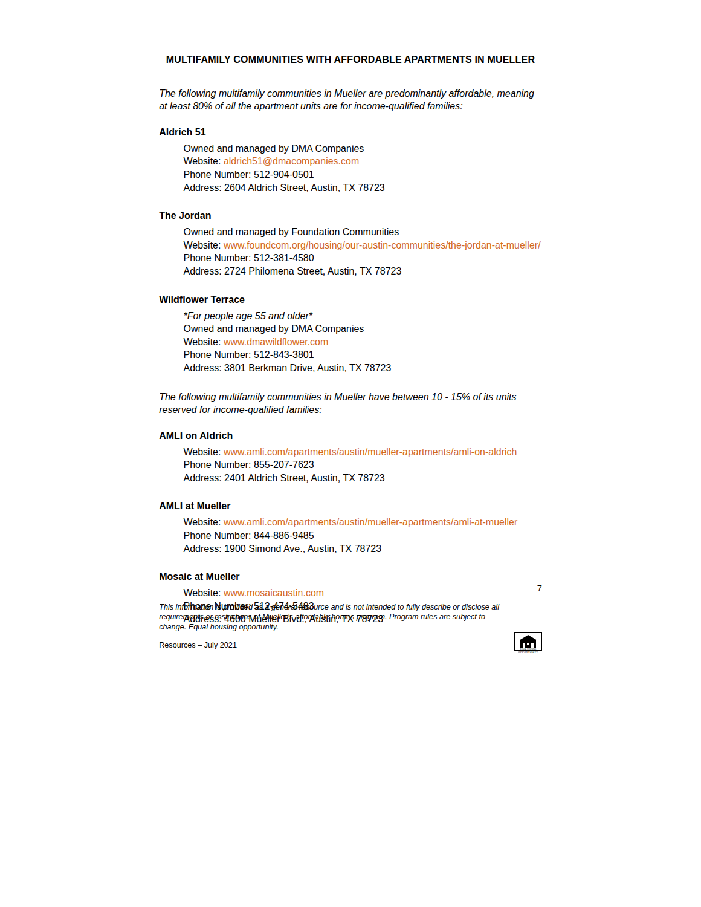MULTIFAMILY COMMUNITIES WITH AFFORDABLE APARTMENTS IN MUELLER
The following multifamily communities in Mueller are predominantly affordable, meaning at least 80% of all the apartment units are for income-qualified families:
Aldrich 51
Owned and managed by DMA Companies
Website: aldrich51@dmacompanies.com
Phone Number: 512-904-0501
Address: 2604 Aldrich Street, Austin, TX 78723
The Jordan
Owned and managed by Foundation Communities
Website: www.foundcom.org/housing/our-austin-communities/the-jordan-at-mueller/
Phone Number: 512-381-4580
Address: 2724 Philomena Street, Austin, TX 78723
Wildflower Terrace
*For people age 55 and older* Owned and managed by DMA Companies
Website: www.dmawildflower.com
Phone Number: 512-843-3801
Address: 3801 Berkman Drive, Austin, TX 78723
The following multifamily communities in Mueller have between 10 - 15% of its units reserved for income-qualified families:
AMLI on Aldrich
Website: www.amli.com/apartments/austin/mueller-apartments/amli-on-aldrich
Phone Number: 855-207-7623
Address: 2401 Aldrich Street, Austin, TX 78723
AMLI at Mueller
Website: www.amli.com/apartments/austin/mueller-apartments/amli-at-mueller
Phone Number: 844-886-9485
Address: 1900 Simond Ave., Austin, TX 78723
Mosaic at Mueller
Website: www.mosaicaustin.com
Phone Number: 512-474-5483
Address: 4600 Mueller Blvd., Austin, TX 78723
7
This information is provided as a general resource and is not intended to fully describe or disclose all requirements or restrictions of Mueller’s affordable homes program. Program rules are subject to change. Equal housing opportunity.
Resources – July 2021
EQUAL HOUSING
OPPORTUNITY